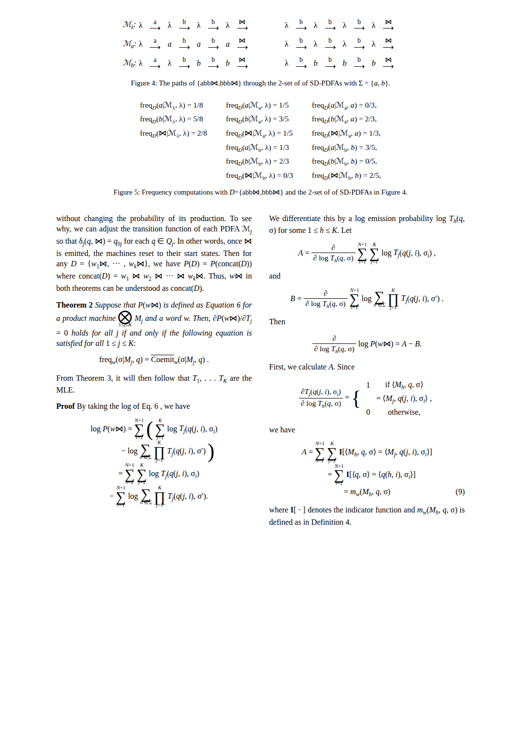| ℳ λ : | λ | a ⟶ | λ | b ⟶ | λ | b ⟶ | λ | ⋈ ⟶ | | λ | b ⟶ | λ | b ⟶ | λ | b ⟶ | λ | ⋈ ⟶ |
| ℳ a : | λ | a ⟶ | a | b ⟶ | a | b ⟶ | a | ⋈ ⟶ | | λ | b ⟶ | λ | b ⟶ | λ | b ⟶ | λ | ⋈ ⟶ |
| ℳ b : | λ | a ⟶ | λ | b ⟶ | b | b ⟶ | b | ⋈ ⟶ | | λ | b ⟶ | b | b ⟶ | b | b ⟶ | b | ⋈ ⟶ |
Figure 4: The paths of {abb⋈,bbb⋈} through the 2-set of of SD-PDFAs with Σ = {a, b}.
freqD(a|ℳλ, λ) = 1/8
freqD(a|ℳa, λ) = 1/5
freqD(a|ℳa, a) = 0/3,
freqD(b|ℳλ, λ) = 5/8
freqD(b|ℳa, λ) = 3/5
freqD(b|ℳa, a) = 2/3,
freqD(⋈|ℳλ, λ) = 2/8
freqD(⋈|ℳa, λ) = 1/5
freqD(⋈|ℳa, a) = 1/3,
freqD(a|ℳb, λ) = 1/3
freqD(a|ℳb, b) = 3/5,
freqD(b|ℳb, λ) = 2/3
freqD(b|ℳb, b) = 0/5,
freqD(⋈|ℳb, λ) = 0/3
freqD(⋈|ℳb, b) = 2/5,
Figure 5: Frequency computations with D={abb⋈,bbb⋈} and the 2-set of of SD-PDFAs in Figure 4.
without changing the probability of its production. To see why, we can adjust the transition function of each PDFA ℳj so that δj(q, ⋈) = q0j for each q ∈ Qj. In other words, once ⋈ is emitted, the machines reset to their start states. Then for any D = {w1⋈, ··· , wk⋈}, we have P(D) = P(concat(D)) where concat(D) = w1 ⋈ w2 ⋈ ··· ⋈ wk⋈. Thus, w⋈ in both theorems can be understood as concat(D).
Theorem 2 Suppose that P(w⋈) is defined as Equation 6 for a product machine ⨂1≤j≤K Mj and a word w. Then, ∂P(w⋈)/∂Tj = 0 holds for all j if and only if the following equation is satisfied for all 1 ≤ j ≤ K:
freqw(σ|Mj, q) = Coemitw(σ|Mj, q) .
From Theorem 3, it will then follow that T1, . . . TK are the MLE.
Proof By taking the log of Eq. 6 , we have
log P(w⋈) = N+1∑i=1 ( K∑j=1 log Tj(q(j, i), σi)
− log ∑σ′∈Σ K∏j=1 Tj(q(j, i), σ′) )
= N+1∑i=1 K∑j=1 log Tj(q(j, i), σi)
− N+1∑i=1 log ∑σ′∈Σ K∏j=1 Tj(q(j, i), σ′).
We differentiate this by a log emission probability log Th(q, σ) for some 1 ≤ h ≤ K. Let
A = ∂∂ log Th(q, σ) N+1∑i=1 K∑j=1 log Tj(q(j, i), σi) ,
and
B = ∂∂ log Th(q, σ) N+1∑i=1 log ∑σ′∈Σ K∏j=1 Tj(q(j, i), σ′) .
Then
∂∂ log Th(q, σ) log P(w⋈) = A − B.
First, we calculate A. Since
∂Tj(q(j, i), σi)∂ log Th(q, σ) = {
| 1 | if ⟨ M h , q , σ⟩ |
| | = ⟨ M j , q ( j , i ), σ i ⟩ , |
| 0 | otherwise, |
we have
A = N+1∑i=1 K∑j=1 I[⟨Mh, q, σ⟩ = ⟨Mj, q(j, i), σi⟩]
= N+1∑i=1 I[⟨q, σ⟩ = ⟨q(h, i), σi⟩]
= mw(Mh, q, σ) (9)
where I[ · ] denotes the indicator function and mw(Mh, q, σ) is defined as in Definition 4.